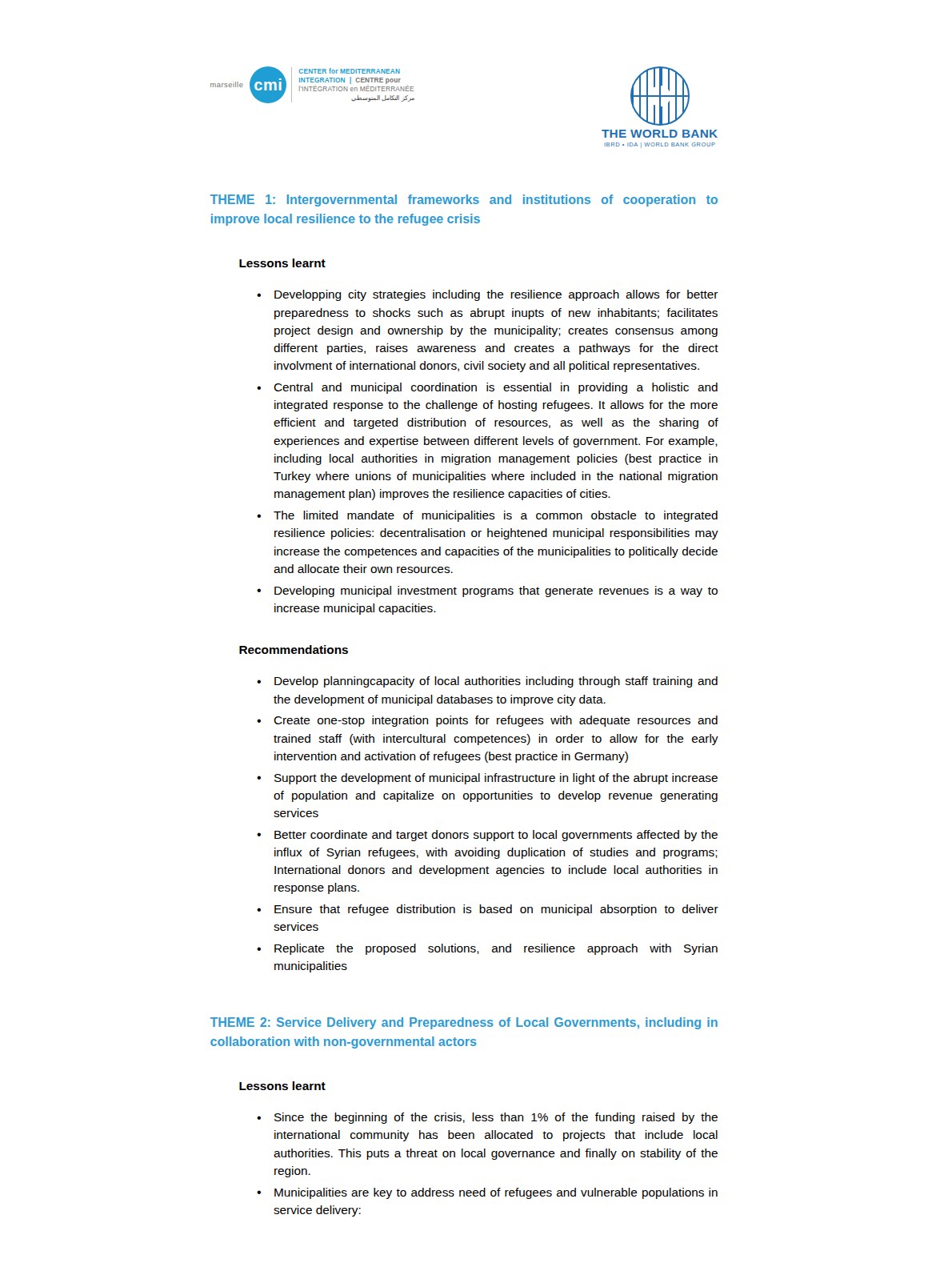marseille
cmi
CENTER for MEDITERRANEAN
INTEGRATION | CENTRE pour
l'INTÉGRATION en MÉDITERRANÉE
مركز التكامل المتوسطي
THE WORLD BANK
IBRD • IDA | WORLD BANK GROUP
THEME 1: Intergovernmental frameworks and institutions of cooperation to improve local resilience to the refugee crisis
Lessons learnt
Developping city strategies including the resilience approach allows for better preparedness to shocks such as abrupt inupts of new inhabitants; facilitates project design and ownership by the municipality; creates consensus among different parties, raises awareness and creates a pathways for the direct involvment of international donors, civil society and all political representatives.
Central and municipal coordination is essential in providing a holistic and integrated response to the challenge of hosting refugees. It allows for the more efficient and targeted distribution of resources, as well as the sharing of experiences and expertise between different levels of government. For example, including local authorities in migration management policies (best practice in Turkey where unions of municipalities where included in the national migration management plan) improves the resilience capacities of cities.
The limited mandate of municipalities is a common obstacle to integrated resilience policies: decentralisation or heightened municipal responsibilities may increase the competences and capacities of the municipalities to politically decide and allocate their own resources.
Developing municipal investment programs that generate revenues is a way to increase municipal capacities.
Recommendations
Develop planningcapacity of local authorities including through staff training and the development of municipal databases to improve city data.
Create one-stop integration points for refugees with adequate resources and trained staff (with intercultural competences) in order to allow for the early intervention and activation of refugees (best practice in Germany)
Support the development of municipal infrastructure in light of the abrupt increase of population and capitalize on opportunities to develop revenue generating services
Better coordinate and target donors support to local governments affected by the influx of Syrian refugees, with avoiding duplication of studies and programs; International donors and development agencies to include local authorities in response plans.
Ensure that refugee distribution is based on municipal absorption to deliver services
Replicate the proposed solutions, and resilience approach with Syrian municipalities
THEME 2: Service Delivery and Preparedness of Local Governments, including in collaboration with non-governmental actors
Lessons learnt
Since the beginning of the crisis, less than 1% of the funding raised by the international community has been allocated to projects that include local authorities. This puts a threat on local governance and finally on stability of the region.
Municipalities are key to address need of refugees and vulnerable populations in service delivery: